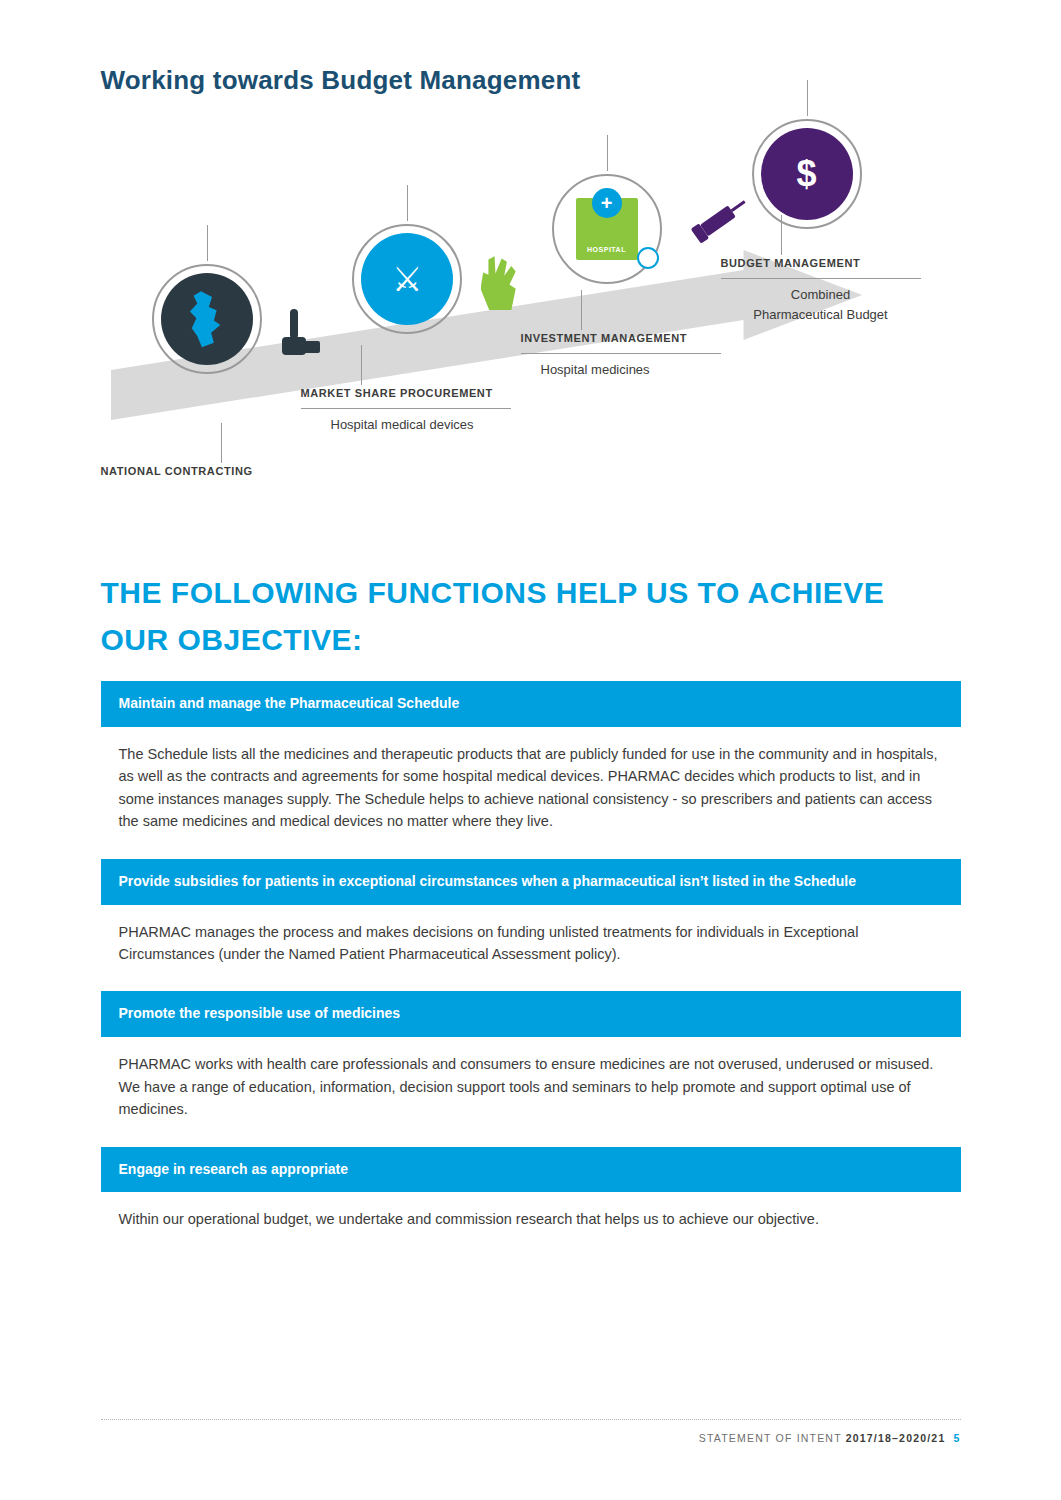Working towards Budget Management
⚔
+
HOSPITAL
$
National Contracting
Market Share Procurement
Hospital medical devices
Investment Management
Hospital medicines
Budget Management
Combined
Pharmaceutical Budget
The following functions help us to achieve our objective:
Maintain and manage the Pharmaceutical Schedule
The Schedule lists all the medicines and therapeutic products that are publicly funded for use in the community and in hospitals, as well as the contracts and agreements for some hospital medical devices. PHARMAC decides which products to list, and in some instances manages supply. The Schedule helps to achieve national consistency - so prescribers and patients can access the same medicines and medical devices no matter where they live.
Provide subsidies for patients in exceptional circumstances when a pharmaceutical isn’t listed in the Schedule
PHARMAC manages the process and makes decisions on funding unlisted treatments for individuals in Exceptional Circumstances (under the Named Patient Pharmaceutical Assessment policy).
Promote the responsible use of medicines
PHARMAC works with health care professionals and consumers to ensure medicines are not overused, underused or misused. We have a range of education, information, decision support tools and seminars to help promote and support optimal use of medicines.
Engage in research as appropriate
Within our operational budget, we undertake and commission research that helps us to achieve our objective.
Statement of Intent 2017/18–2020/215